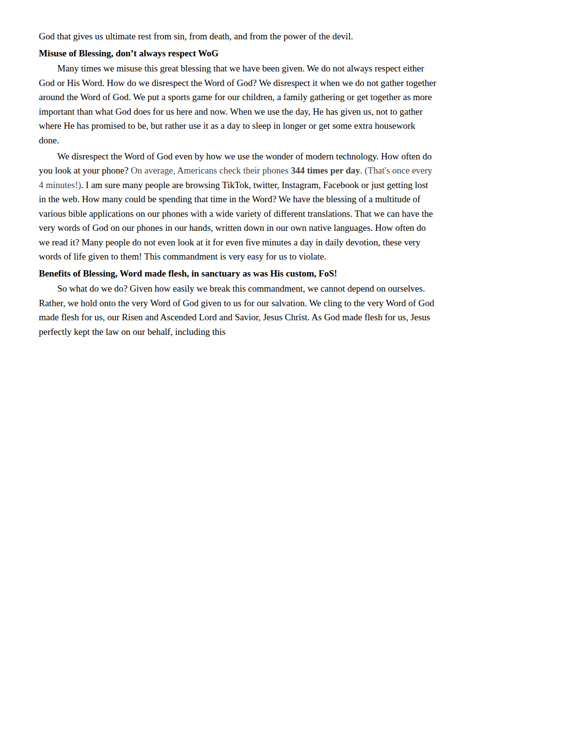God that gives us ultimate rest from sin, from death, and from the power of the devil.
Misuse of Blessing, don’t always respect WoG
Many times we misuse this great blessing that we have been given. We do not always respect either God or His Word. How do we disrespect the Word of God? We disrespect it when we do not gather together around the Word of God. We put a sports game for our children, a family gathering or get together as more important than what God does for us here and now. When we use the day, He has given us, not to gather where He has promised to be, but rather use it as a day to sleep in longer or get some extra housework done.
We disrespect the Word of God even by how we use the wonder of modern technology. How often do you look at your phone? On average, Americans check their phones 344 times per day. (That's once every 4 minutes!). I am sure many people are browsing TikTok, twitter, Instagram, Facebook or just getting lost in the web. How many could be spending that time in the Word? We have the blessing of a multitude of various bible applications on our phones with a wide variety of different translations. That we can have the very words of God on our phones in our hands, written down in our own native languages. How often do we read it? Many people do not even look at it for even five minutes a day in daily devotion, these very words of life given to them! This commandment is very easy for us to violate.
Benefits of Blessing, Word made flesh, in sanctuary as was His custom, FoS!
So what do we do? Given how easily we break this commandment, we cannot depend on ourselves. Rather, we hold onto the very Word of God given to us for our salvation. We cling to the very Word of God made flesh for us, our Risen and Ascended Lord and Savior, Jesus Christ. As God made flesh for us, Jesus perfectly kept the law on our behalf, including this